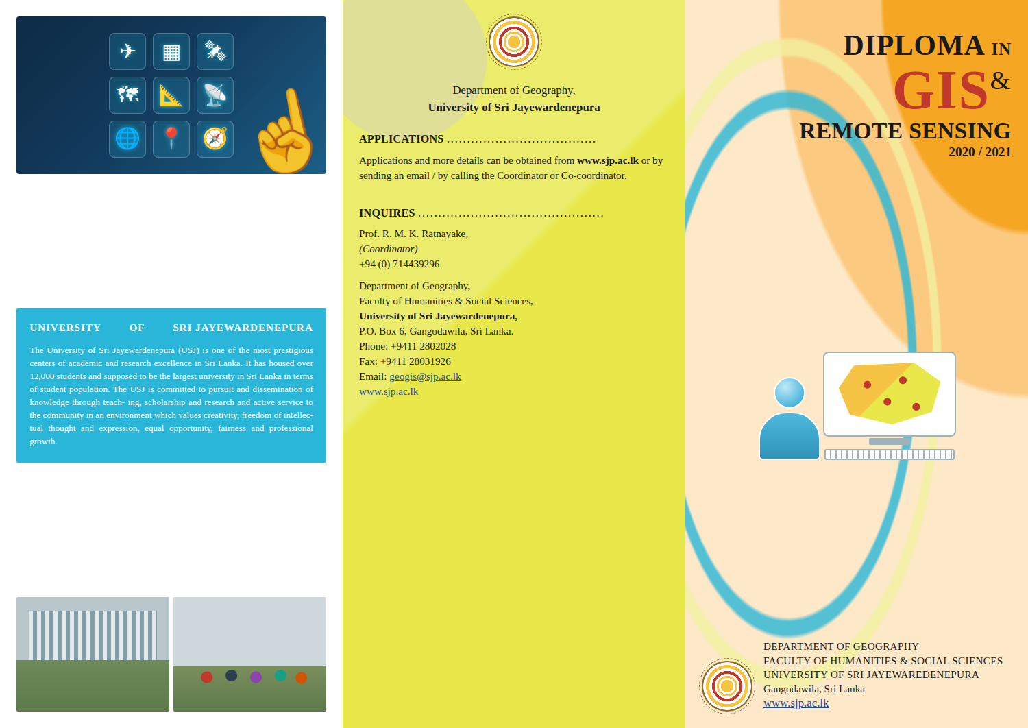✈▦🛰 🗺📐📡 🌐📍🧭
☝
University of Sri Jayewardenepura
The University of Sri Jayewardenepura (USJ) is one of the most prestigious centers of academic and research excellence in Sri Lanka. It has housed over 12,000 students and supposed to be the largest university in Sri Lanka in terms of student population. The USJ is committed to pursuit and dissemination of knowledge through teach- ing, scholarship and research and active service to the community in an environment which values creativity, freedom of intellectual thought and expression, equal opportunity, fairness and professional growth.
Department of Geography, University of Sri Jayewardenepura
APPLICATIONS .....................................
Applications and more details can be obtained from www.sjp.ac.lk or by sending an email / by calling the Coordinator or Co-coordinator.
INQUIRES ..............................................
Prof. R. M. K. Ratnayake, (Coordinator) +94 (0) 714439296
Department of Geography,
Faculty of Humanities & Social Sciences,
University of Sri Jayewardenepura,
P.O. Box 6, Gangodawila, Sri Lanka.
Phone: +9411 2802028
Fax: +9411 28031926
Email: geogis@sjp.ac.lk
www.sjp.ac.lk
DIPLOMA IN GIS& REMOTE SENSING 2020 / 2021
Department of Geography
Faculty of Humanities & Social Sciences
University of Sri Jayewaredenepura
Gangodawila, Sri Lanka
www.sjp.ac.lk